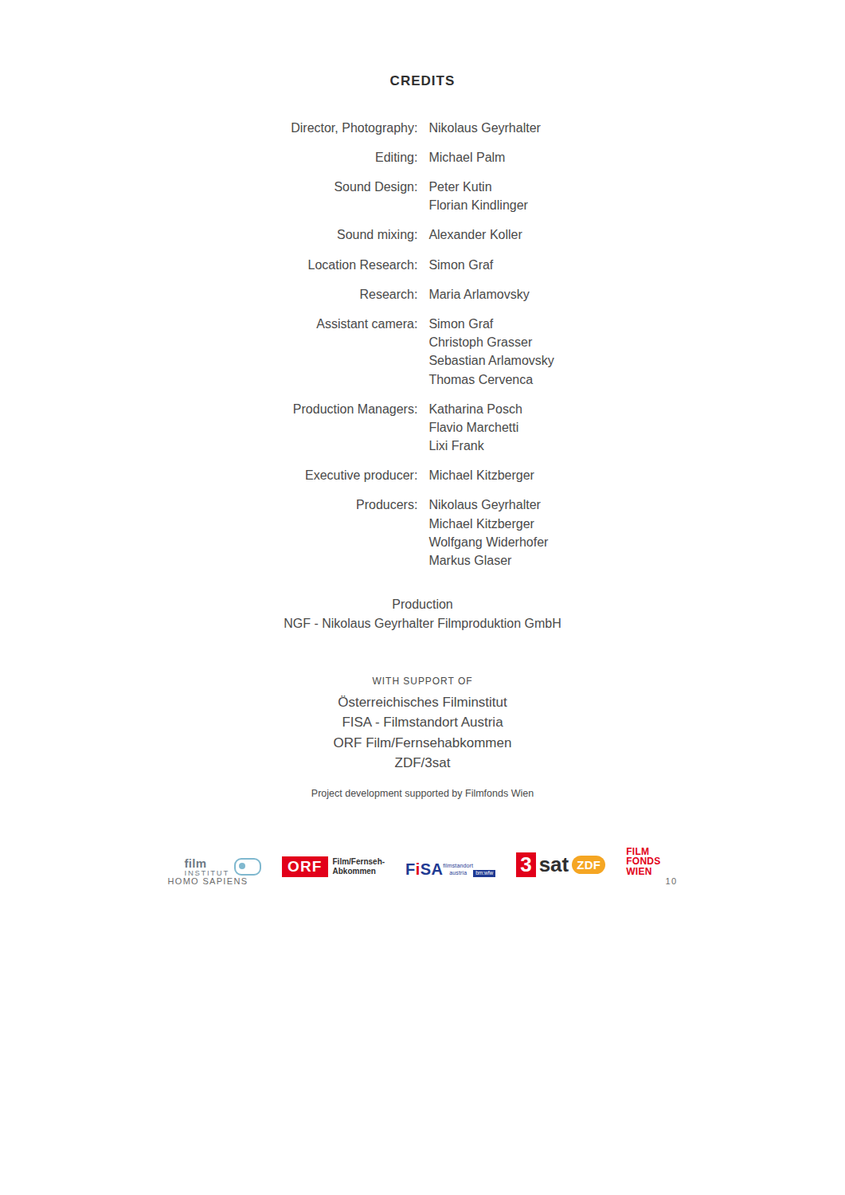CREDITS
| Director, Photography: | Nikolaus Geyrhalter |
| Editing: | Michael Palm |
| Sound Design: | Peter Kutin Florian Kindlinger |
| Sound mixing: | Alexander Koller |
| Location Research: | Simon Graf |
| Research: | Maria Arlamovsky |
| Assistant camera: | Simon Graf Christoph Grasser Sebastian Arlamovsky Thomas Cervenca |
| Production Managers: | Katharina Posch Flavio Marchetti Lixi Frank |
| Executive producer: | Michael Kitzberger |
| Producers: | Nikolaus Geyrhalter Michael Kitzberger Wolfgang Widerhofer Markus Glaser |
Production
NGF - Nikolaus Geyrhalter Filmproduktion GmbH
with support of
Österreichisches Filminstitut
FISA - Filmstandort Austria
ORF Film/Fernsehabkommen
ZDF/3sat
Project development supported by Filmfonds Wien
film INSTITUT
ORF Film/Fernseh-
Abkommen
Fi SA
filmstandort
austria
bm:wfw
3 sat ZDF
FILM
FONDS
WIEN
HOMO SAPIENS 10